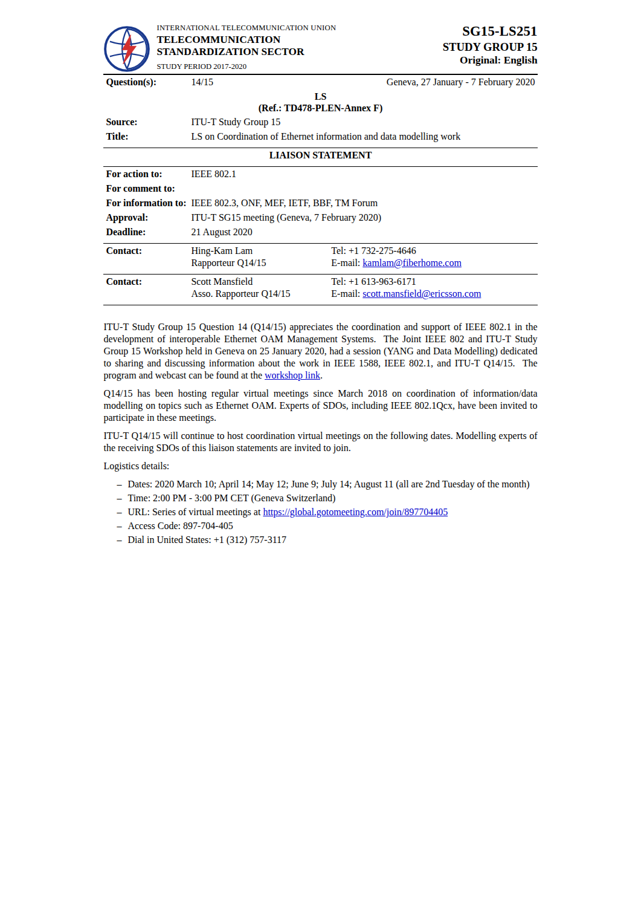INTERNATIONAL TELECOMMUNICATION UNION
TELECOMMUNICATION
STANDARDIZATION SECTOR
STUDY PERIOD 2017-2020
SG15-LS251
STUDY GROUP 15
Original: English
| Question(s): | 14/15 | Geneva, 27 January - 7 February 2020 |
| LS (Ref.: TD478-PLEN-Annex F) |
| Source: | ITU-T Study Group 15 |
| Title: | LS on Coordination of Ethernet information and data modelling work |
| LIAISON STATEMENT |
| For action to: | IEEE 802.1 |
| For comment to: | |
| For information to: | IEEE 802.3, ONF, MEF, IETF, BBF, TM Forum |
| Approval: | ITU-T SG15 meeting (Geneva, 7 February 2020) |
| Deadline: | 21 August 2020 |
| Contact: | Hing-Kam Lam Rapporteur Q14/15 | Tel: +1 732-275-4646 E-mail: kamlam@fiberhome.com |
| Contact: | Scott Mansfield Asso. Rapporteur Q14/15 | Tel: +1 613-963-6171 E-mail: scott.mansfield@ericsson.com |
ITU-T Study Group 15 Question 14 (Q14/15) appreciates the coordination and support of IEEE 802.1 in the development of interoperable Ethernet OAM Management Systems. The Joint IEEE 802 and ITU-T Study Group 15 Workshop held in Geneva on 25 January 2020, had a session (YANG and Data Modelling) dedicated to sharing and discussing information about the work in IEEE 1588, IEEE 802.1, and ITU-T Q14/15. The program and webcast can be found at the workshop link.
Q14/15 has been hosting regular virtual meetings since March 2018 on coordination of information/data modelling on topics such as Ethernet OAM. Experts of SDOs, including IEEE 802.1Qcx, have been invited to participate in these meetings.
ITU-T Q14/15 will continue to host coordination virtual meetings on the following dates. Modelling experts of the receiving SDOs of this liaison statements are invited to join.
Logistics details:
Dates: 2020 March 10; April 14; May 12; June 9; July 14; August 11 (all are 2nd Tuesday of the month)
Time: 2:00 PM - 3:00 PM CET (Geneva Switzerland)
URL: Series of virtual meetings at https://global.gotomeeting.com/join/897704405
Access Code: 897-704-405
Dial in United States: +1 (312) 757-3117